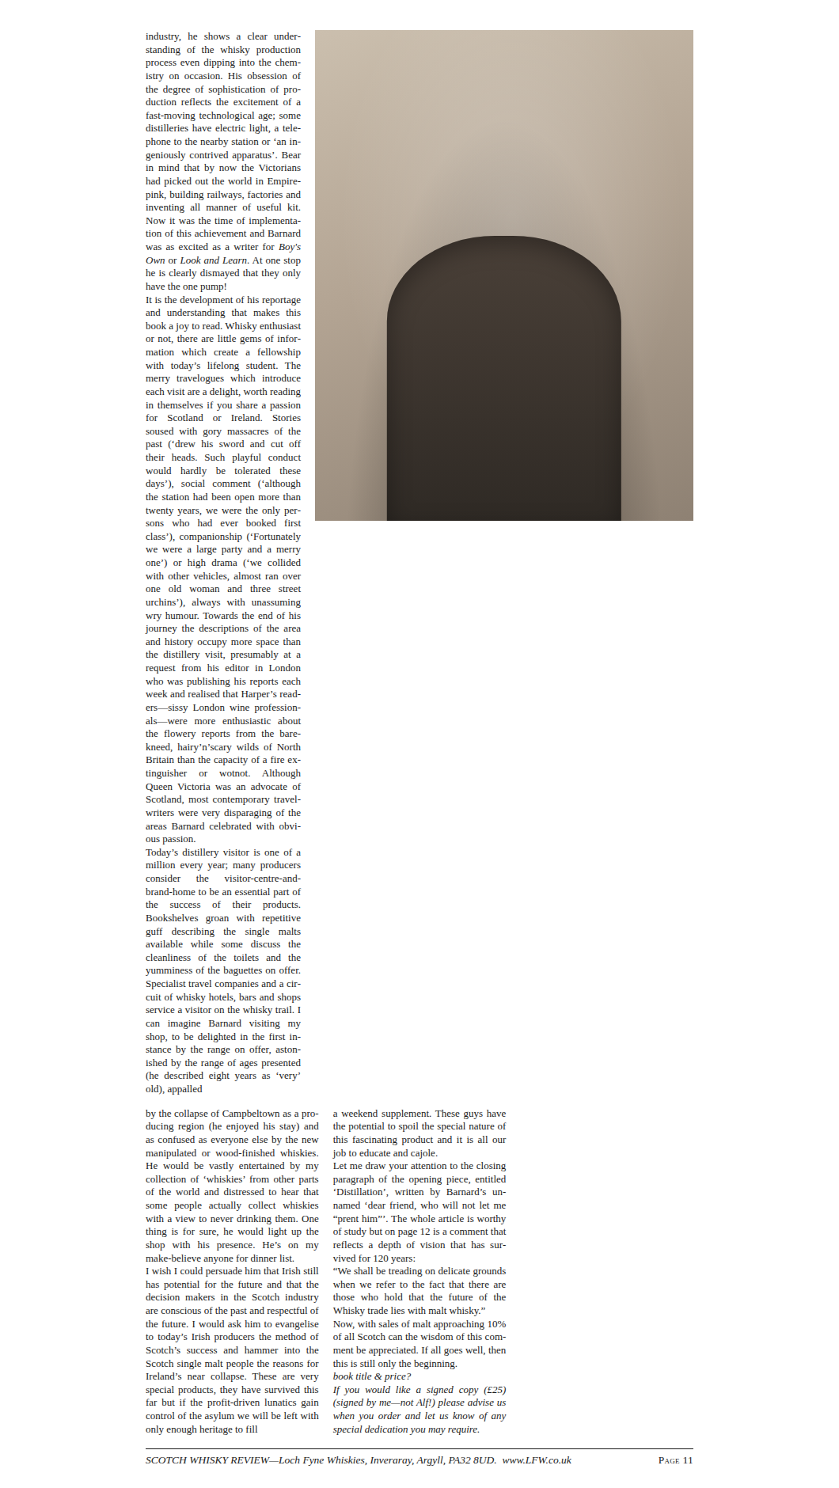industry, he shows a clear understanding of the whisky production process even dipping into the chemistry on occasion. His obsession of the degree of sophistication of production reflects the excitement of a fast-moving technological age; some distilleries have electric light, a telephone to the nearby station or ‘an ingeniously contrived apparatus’. Bear in mind that by now the Victorians had picked out the world in Empire-pink, building railways, factories and inventing all manner of useful kit. Now it was the time of implementation of this achievement and Barnard was as excited as a writer for Boy's Own or Look and Learn. At one stop he is clearly dismayed that they only have the one pump!
It is the development of his reportage and understanding that makes this book a joy to read. Whisky enthusiast or not, there are little gems of information which create a fellowship with today’s lifelong student. The merry travelogues which introduce each visit are a delight, worth reading in themselves if you share a passion for Scotland or Ireland. Stories soused with gory massacres of the past (‘drew his sword and cut off their heads. Such playful conduct would hardly be tolerated these days’), social comment (‘although the station had been open more than twenty years, we were the only persons who had ever booked first class’), companionship (‘Fortunately we were a large party and a merry one’) or high drama (‘we collided with other vehicles, almost ran over one old woman and three street urchins’), always with unassuming wry humour. Towards the end of his journey the descriptions of the area and history occupy more space than the distillery visit, presumably at a request from his editor in London who was publishing his reports each week and realised that Harper’s readers—sissy London wine professionals—were more enthusiastic about the flowery reports from the bare-kneed, hairy’n’scary wilds of North Britain than the capacity of a fire extinguisher or wotnot. Although Queen Victoria was an advocate of Scotland, most contemporary travel-writers were very disparaging of the areas Barnard celebrated with obvious passion.
Today’s distillery visitor is one of a million every year; many producers consider the visitor-centre-and-brand-home to be an essential part of the success of their products. Bookshelves groan with repetitive guff describing the single malts available while some discuss the cleanliness of the toilets and the yumminess of the baguettes on offer. Specialist travel companies and a circuit of whisky hotels, bars and shops service a visitor on the whisky trail. I can imagine Barnard visiting my shop, to be delighted in the first instance by the range on offer, astonished by the range of ages presented (he described eight years as ‘very’ old), appalled
Portrait
by the collapse of Campbeltown as a producing region (he enjoyed his stay) and as confused as everyone else by the new manipulated or wood-finished whiskies. He would be vastly entertained by my collection of ‘whiskies’ from other parts of the world and distressed to hear that some people actually collect whiskies with a view to never drinking them. One thing is for sure, he would light up the shop with his presence. He’s on my make-believe anyone for dinner list.
I wish I could persuade him that Irish still has potential for the future and that the decision makers in the Scotch industry are conscious of the past and respectful of the future. I would ask him to evangelise to today’s Irish producers the method of Scotch’s success and hammer into the Scotch single malt people the reasons for Ireland’s near collapse. These are very special products, they have survived this far but if the profit-driven lunatics gain control of the asylum we will be left with only enough heritage to fill
a weekend supplement. These guys have the potential to spoil the special nature of this fascinating product and it is all our job to educate and cajole.
Let me draw your attention to the closing paragraph of the opening piece, entitled ‘Distillation’, written by Barnard’s unnamed ‘dear friend, who will not let me “prent him”’. The whole article is worthy of study but on page 12 is a comment that reflects a depth of vision that has survived for 120 years:
“We shall be treading on delicate grounds when we refer to the fact that there are those who hold that the future of the Whisky trade lies with malt whisky.”
Now, with sales of malt approaching 10% of all Scotch can the wisdom of this comment be appreciated. If all goes well, then this is still only the beginning.
book title & price?
If you would like a signed copy (£25) (signed by me—not Alf!) please advise us when you order and let us know of any special dedication you may require.
SCOTCH WHISKY REVIEW—Loch Fyne Whiskies, Inveraray, Argyll, PA32 8UD. www.LFW.co.uk
Page 11